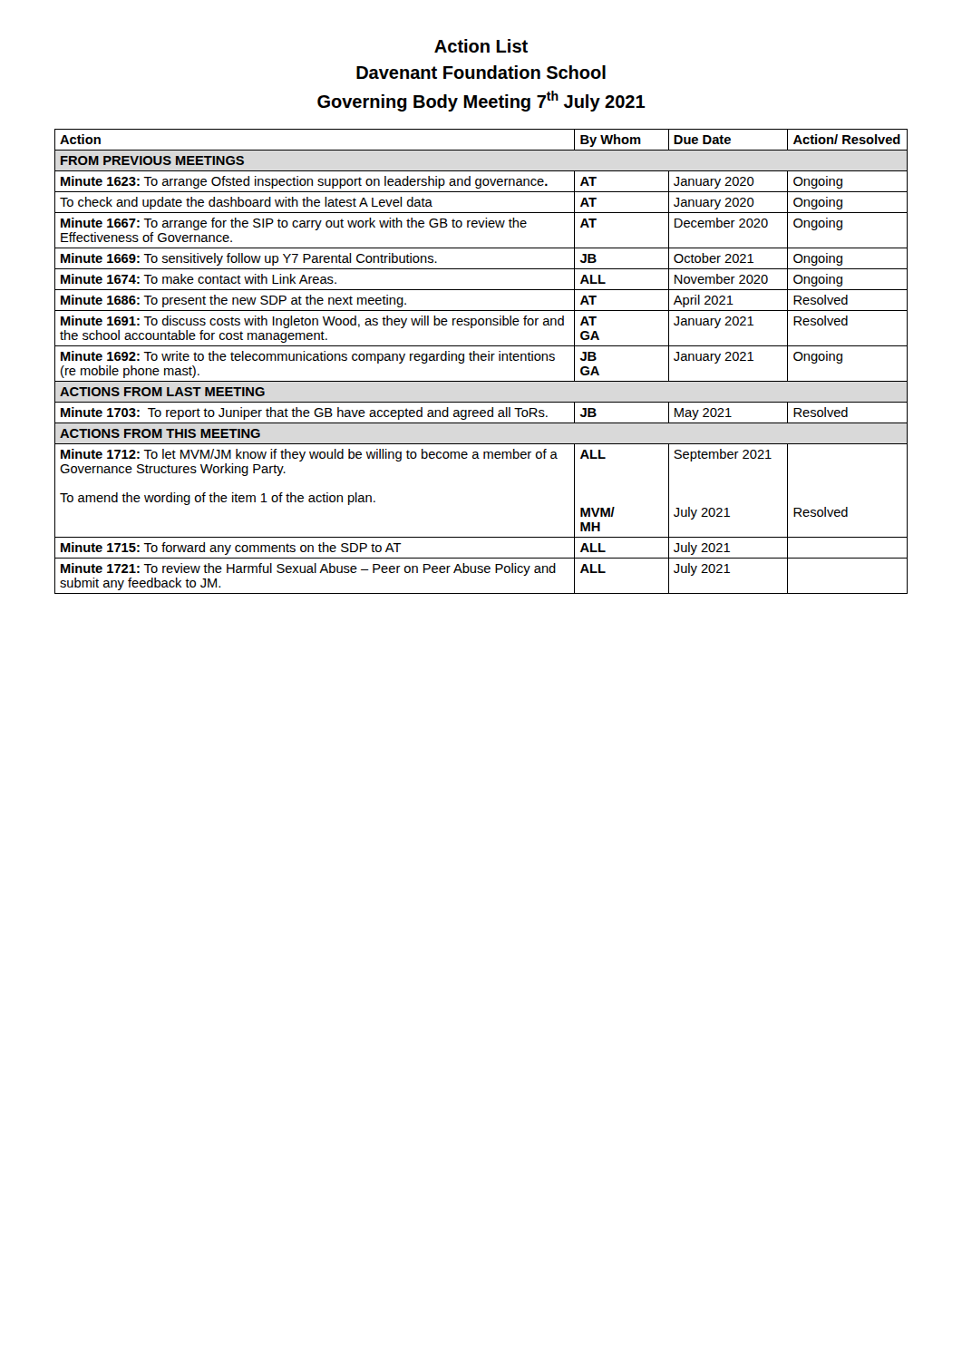Action List
Davenant Foundation School
Governing Body Meeting 7th July 2021
| Action | By Whom | Due Date | Action/ Resolved |
| --- | --- | --- | --- |
| FROM PREVIOUS MEETINGS |
| Minute 1623: To arrange Ofsted inspection support on leadership and governance . | AT | January 2020 | Ongoing |
| To check and update the dashboard with the latest A Level data | AT | January 2020 | Ongoing |
| Minute 1667: To arrange for the SIP to carry out work with the GB to review the Effectiveness of Governance. | AT | December 2020 | Ongoing |
| Minute 1669: To sensitively follow up Y7 Parental Contributions. | JB | October 2021 | Ongoing |
| Minute 1674: To make contact with Link Areas. | ALL | November 2020 | Ongoing |
| Minute 1686: To present the new SDP at the next meeting. | AT | April 2021 | Resolved |
| Minute 1691: To discuss costs with Ingleton Wood, as they will be responsible for and the school accountable for cost management. | AT GA | January 2021 | Resolved |
| Minute 1692: To write to the telecommunications company regarding their intentions (re mobile phone mast). | JB GA | January 2021 | Ongoing |
| ACTIONS FROM LAST MEETING |
| Minute 1703: To report to Juniper that the GB have accepted and agreed all ToRs. | JB | May 2021 | Resolved |
| ACTIONS FROM THIS MEETING |
| Minute 1712: To let MVM/JM know if they would be willing to become a member of a Governance Structures Working Party. To amend the wording of the item 1 of the action plan. | ALL MVM/ MH | September 2021 July 2021 | Resolved |
| Minute 1715: To forward any comments on the SDP to AT | ALL | July 2021 | |
| Minute 1721: To review the Harmful Sexual Abuse – Peer on Peer Abuse Policy and submit any feedback to JM. | ALL | July 2021 | |